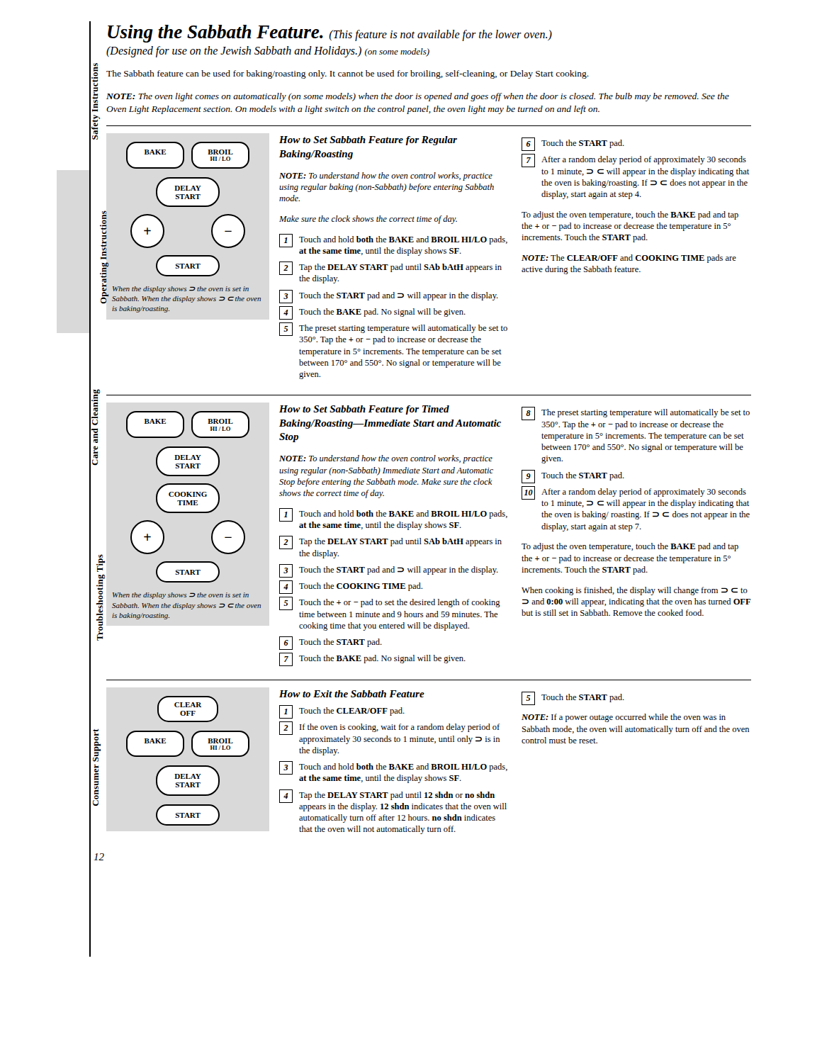Safety Instructions
Operating Instructions
Care and Cleaning
Troubleshooting Tips
Consumer Support
Using the Sabbath Feature. (This feature is not available for the lower oven.)
(Designed for use on the Jewish Sabbath and Holidays.) (on some models)
The Sabbath feature can be used for baking/roasting only. It cannot be used for broiling, self-cleaning, or Delay Start cooking.
NOTE: The oven light comes on automatically (on some models) when the door is opened and goes off when the door is closed. The bulb may be removed. See the Oven Light Replacement section. On models with a light switch on the control panel, the oven light may be turned on and left on.
BAKE
BROILHI / LO
DELAY
START
+
−
START
When the display shows ⊃ the oven is set in Sabbath. When the display shows ⊃ ⊂ the oven is baking/roasting.
How to Set Sabbath Feature for Regular Baking/Roasting
NOTE: To understand how the oven control works, practice using regular baking (non-Sabbath) before entering Sabbath mode.
Make sure the clock shows the correct time of day.
Touch and hold both the BAKE and BROIL HI/LO pads, at the same time, until the display shows SF.
Tap the DELAY START pad until SAb bAtH appears in the display.
Touch the START pad and ⊃ will appear in the display.
Touch the BAKE pad. No signal will be given.
The preset starting temperature will automatically be set to 350°. Tap the + or − pad to increase or decrease the temperature in 5° increments. The temperature can be set between 170° and 550°. No signal or temperature will be given.
Touch the START pad.
After a random delay period of approximately 30 seconds to 1 minute, ⊃ ⊂ will appear in the display indicating that the oven is baking/roasting. If ⊃ ⊂ does not appear in the display, start again at step 4.
To adjust the oven temperature, touch the BAKE pad and tap the + or − pad to increase or decrease the temperature in 5° increments. Touch the START pad.
NOTE: The CLEAR/OFF and COOKING TIME pads are active during the Sabbath feature.
BAKE
BROILHI / LO
DELAY
START
COOKING
TIME
+
−
START
When the display shows ⊃ the oven is set in Sabbath. When the display shows ⊃ ⊂ the oven is baking/roasting.
How to Set Sabbath Feature for Timed Baking/Roasting—Immediate Start and Automatic Stop
NOTE: To understand how the oven control works, practice using regular (non-Sabbath) Immediate Start and Automatic Stop before entering the Sabbath mode. Make sure the clock shows the correct time of day.
Touch and hold both the BAKE and BROIL HI/LO pads, at the same time, until the display shows SF.
Tap the DELAY START pad until SAb bAtH appears in the display.
Touch the START pad and ⊃ will appear in the display.
Touch the COOKING TIME pad.
Touch the + or − pad to set the desired length of cooking time between 1 minute and 9 hours and 59 minutes. The cooking time that you entered will be displayed.
Touch the START pad.
Touch the BAKE pad. No signal will be given.
The preset starting temperature will automatically be set to 350°. Tap the + or − pad to increase or decrease the temperature in 5° increments. The temperature can be set between 170° and 550°. No signal or temperature will be given.
Touch the START pad.
After a random delay period of approximately 30 seconds to 1 minute, ⊃ ⊂ will appear in the display indicating that the oven is baking/ roasting. If ⊃ ⊂ does not appear in the display, start again at step 7.
To adjust the oven temperature, touch the BAKE pad and tap the + or − pad to increase or decrease the temperature in 5° increments. Touch the START pad.
When cooking is finished, the display will change from ⊃ ⊂ to ⊃ and 0:00 will appear, indicating that the oven has turned OFF but is still set in Sabbath. Remove the cooked food.
CLEAR
OFF
BAKE
BROILHI / LO
DELAY
START
START
How to Exit the Sabbath Feature
Touch the CLEAR/OFF pad.
If the oven is cooking, wait for a random delay period of approximately 30 seconds to 1 minute, until only ⊃ is in the display.
Touch and hold both the BAKE and BROIL HI/LO pads, at the same time, until the display shows SF.
Tap the DELAY START pad until 12 shdn or no shdn appears in the display. 12 shdn indicates that the oven will automatically turn off after 12 hours. no shdn indicates that the oven will not automatically turn off.
Touch the START pad.
NOTE: If a power outage occurred while the oven was in Sabbath mode, the oven will automatically turn off and the oven control must be reset.
12